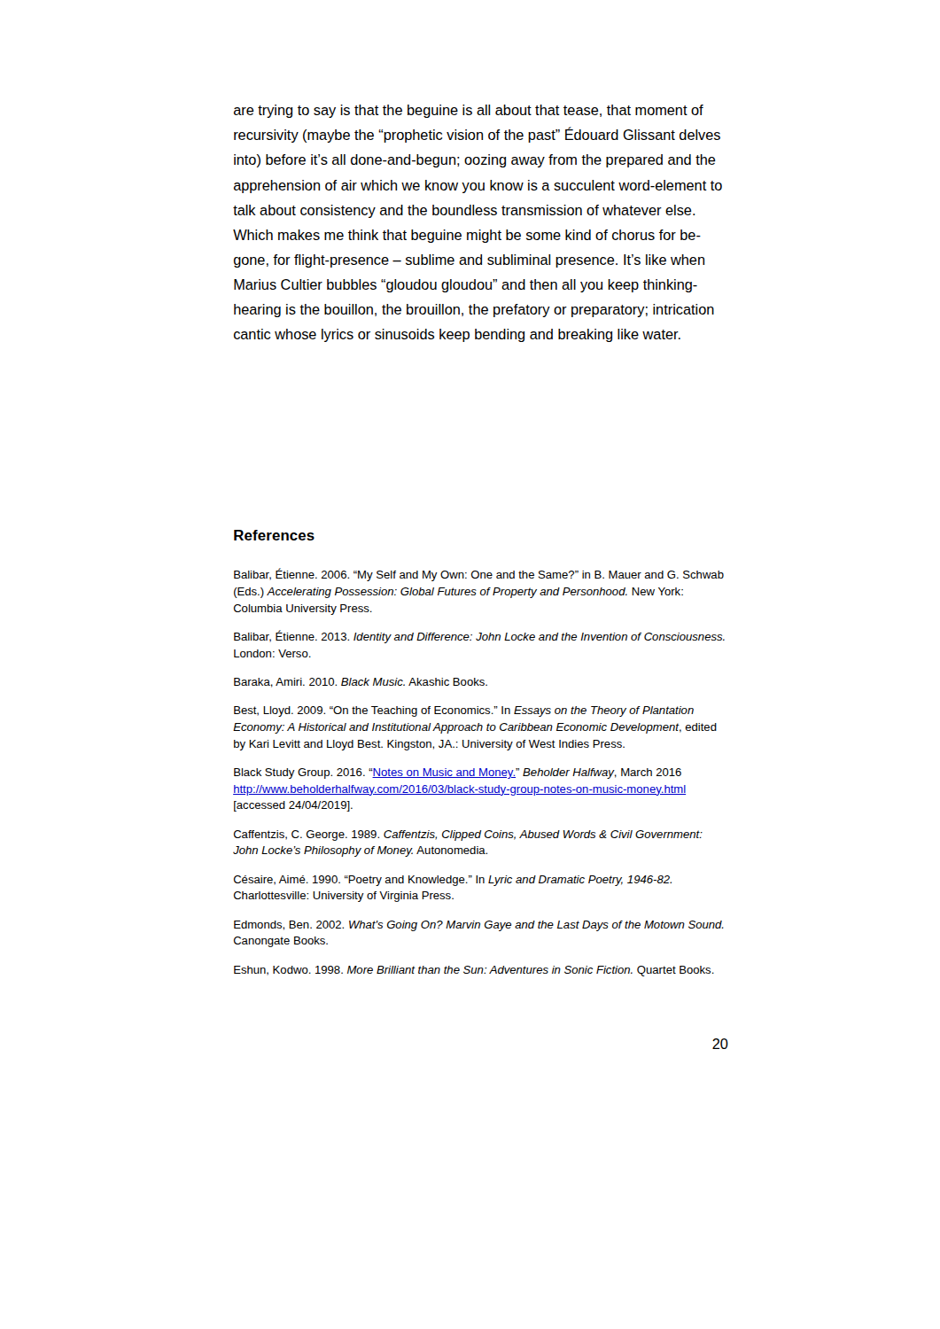are trying to say is that the beguine is all about that tease, that moment of recursivity (maybe the “prophetic vision of the past” Édouard Glissant delves into) before it’s all done-and-begun; oozing away from the prepared and the apprehension of air which we know you know is a succulent word-element to talk about consistency and the boundless transmission of whatever else. Which makes me think that beguine might be some kind of chorus for be-gone, for flight-presence – sublime and subliminal presence. It’s like when Marius Cultier bubbles “gloudou gloudou” and then all you keep thinking-hearing is the bouillon, the brouillon, the prefatory or preparatory; intrication cantic whose lyrics or sinusoids keep bending and breaking like water.
References
Balibar, Étienne. 2006. “My Self and My Own: One and the Same?” in B. Mauer and G. Schwab (Eds.) Accelerating Possession: Global Futures of Property and Personhood. New York: Columbia University Press.
Balibar, Étienne. 2013. Identity and Difference: John Locke and the Invention of Consciousness. London: Verso.
Baraka, Amiri. 2010. Black Music. Akashic Books.
Best, Lloyd. 2009. “On the Teaching of Economics.” In Essays on the Theory of Plantation Economy: A Historical and Institutional Approach to Caribbean Economic Development, edited by Kari Levitt and Lloyd Best. Kingston, JA.: University of West Indies Press.
Black Study Group. 2016. “Notes on Music and Money.” Beholder Halfway, March 2016 http://www.beholderhalfway.com/2016/03/black-study-group-notes-on-music-money.html [accessed 24/04/2019].
Caffentzis, C. George. 1989. Caffentzis, Clipped Coins, Abused Words & Civil Government: John Locke’s Philosophy of Money. Autonomedia.
Césaire, Aimé. 1990. “Poetry and Knowledge.” In Lyric and Dramatic Poetry, 1946-82. Charlottesville: University of Virginia Press.
Edmonds, Ben. 2002. What's Going On? Marvin Gaye and the Last Days of the Motown Sound. Canongate Books.
Eshun, Kodwo. 1998. More Brilliant than the Sun: Adventures in Sonic Fiction. Quartet Books.
20